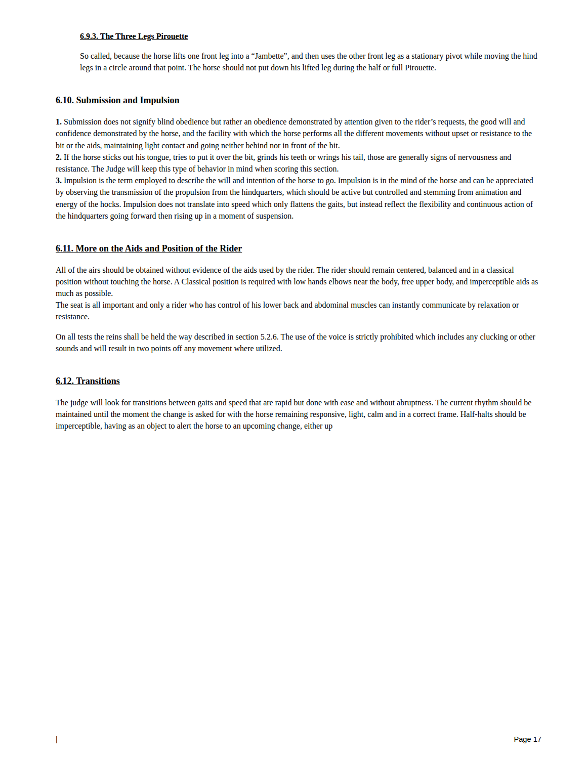6.9.3. The Three Legs Pirouette
So called, because the horse lifts one front leg into a “Jambette”, and then uses the other front leg as a stationary pivot while moving the hind legs in a circle around that point. The horse should not put down his lifted leg during the half or full Pirouette.
6.10. Submission and Impulsion
1. Submission does not signify blind obedience but rather an obedience demonstrated by attention given to the rider’s requests, the good will and confidence demonstrated by the horse, and the facility with which the horse performs all the different movements without upset or resistance to the bit or the aids, maintaining light contact and going neither behind nor in front of the bit.
2. If the horse sticks out his tongue, tries to put it over the bit, grinds his teeth or wrings his tail, those are generally signs of nervousness and resistance. The Judge will keep this type of behavior in mind when scoring this section.
3. Impulsion is the term employed to describe the will and intention of the horse to go. Impulsion is in the mind of the horse and can be appreciated by observing the transmission of the propulsion from the hindquarters, which should be active but controlled and stemming from animation and energy of the hocks. Impulsion does not translate into speed which only flattens the gaits, but instead reflect the flexibility and continuous action of the hindquarters going forward then rising up in a moment of suspension.
6.11. More on the Aids and Position of the Rider
All of the airs should be obtained without evidence of the aids used by the rider. The rider should remain centered, balanced and in a classical position without touching the horse. A Classical position is required with low hands elbows near the body, free upper body, and imperceptible aids as much as possible.
The seat is all important and only a rider who has control of his lower back and abdominal muscles can instantly communicate by relaxation or resistance.
On all tests the reins shall be held the way described in section 5.2.6. The use of the voice is strictly prohibited which includes any clucking or other sounds and will result in two points off any movement where utilized.
6.12. Transitions
The judge will look for transitions between gaits and speed that are rapid but done with ease and without abruptness. The current rhythm should be maintained until the moment the change is asked for with the horse remaining responsive, light, calm and in a correct frame. Half-halts should be imperceptible, having as an object to alert the horse to an upcoming change, either up
| Page 17